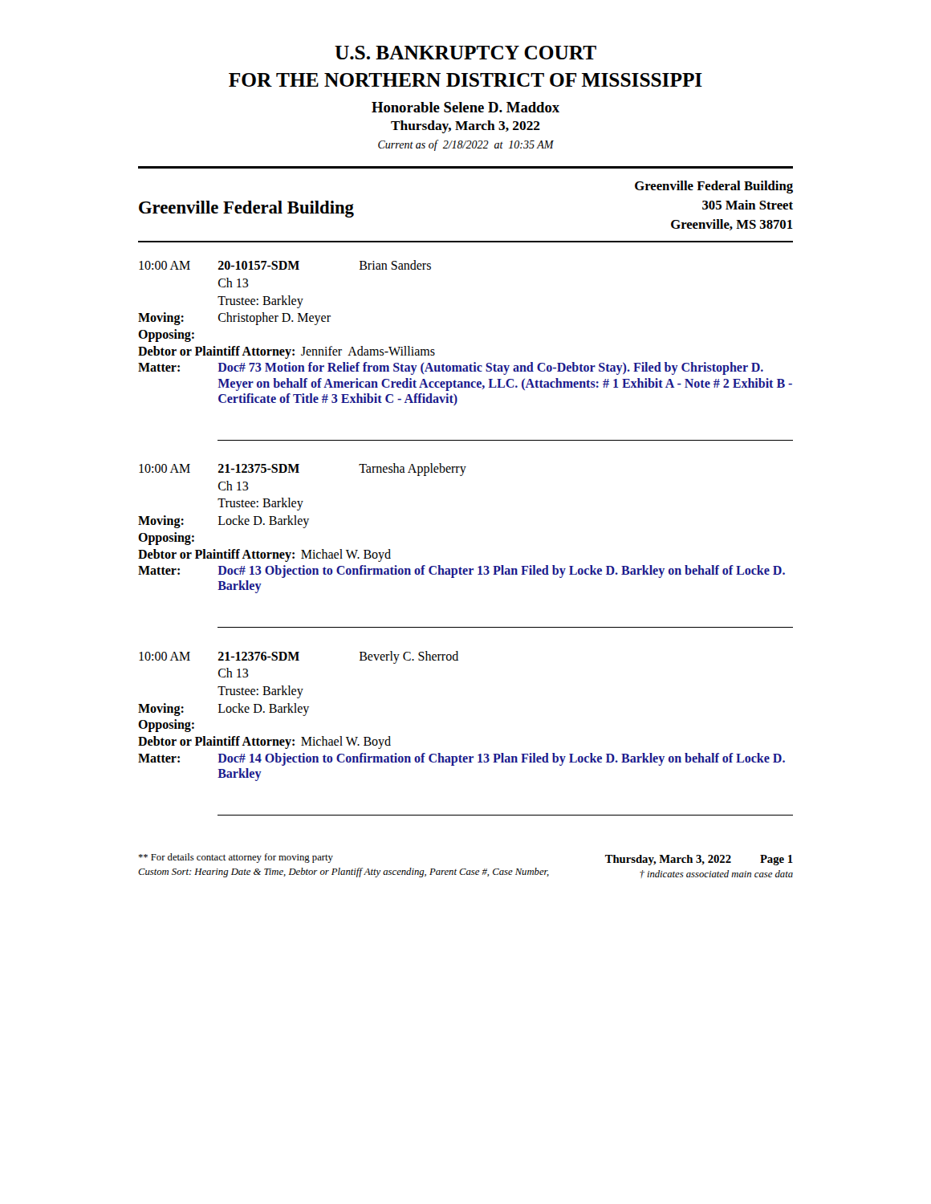U.S. BANKRUPTCY COURT
FOR THE NORTHERN DISTRICT OF MISSISSIPPI
Honorable Selene D. Maddox
Thursday, March 3, 2022
Current as of 2/18/2022 at 10:35 AM
Greenville Federal Building
Greenville Federal Building
305 Main Street
Greenville, MS 38701
10:00 AM 20-10157-SDM Brian Sanders
Ch 13
Trustee: Barkley
Moving: Christopher D. Meyer
Opposing:
Debtor or Plaintiff Attorney: Jennifer Adams-Williams
Matter: Doc# 73 Motion for Relief from Stay (Automatic Stay and Co-Debtor Stay). Filed by Christopher D. Meyer on behalf of American Credit Acceptance, LLC. (Attachments: # 1 Exhibit A - Note # 2 Exhibit B - Certificate of Title # 3 Exhibit C - Affidavit)
10:00 AM 21-12375-SDM Tarnesha Appleberry
Ch 13
Trustee: Barkley
Moving: Locke D. Barkley
Opposing:
Debtor or Plaintiff Attorney: Michael W. Boyd
Matter: Doc# 13 Objection to Confirmation of Chapter 13 Plan Filed by Locke D. Barkley on behalf of Locke D. Barkley
10:00 AM 21-12376-SDM Beverly C. Sherrod
Ch 13
Trustee: Barkley
Moving: Locke D. Barkley
Opposing:
Debtor or Plaintiff Attorney: Michael W. Boyd
Matter: Doc# 14 Objection to Confirmation of Chapter 13 Plan Filed by Locke D. Barkley on behalf of Locke D. Barkley
** For details contact attorney for moving party
Custom Sort: Hearing Date & Time, Debtor or Plantiff Atty ascending, Parent Case #, Case Number,
Thursday, March 3, 2022 Page 1
† indicates associated main case data